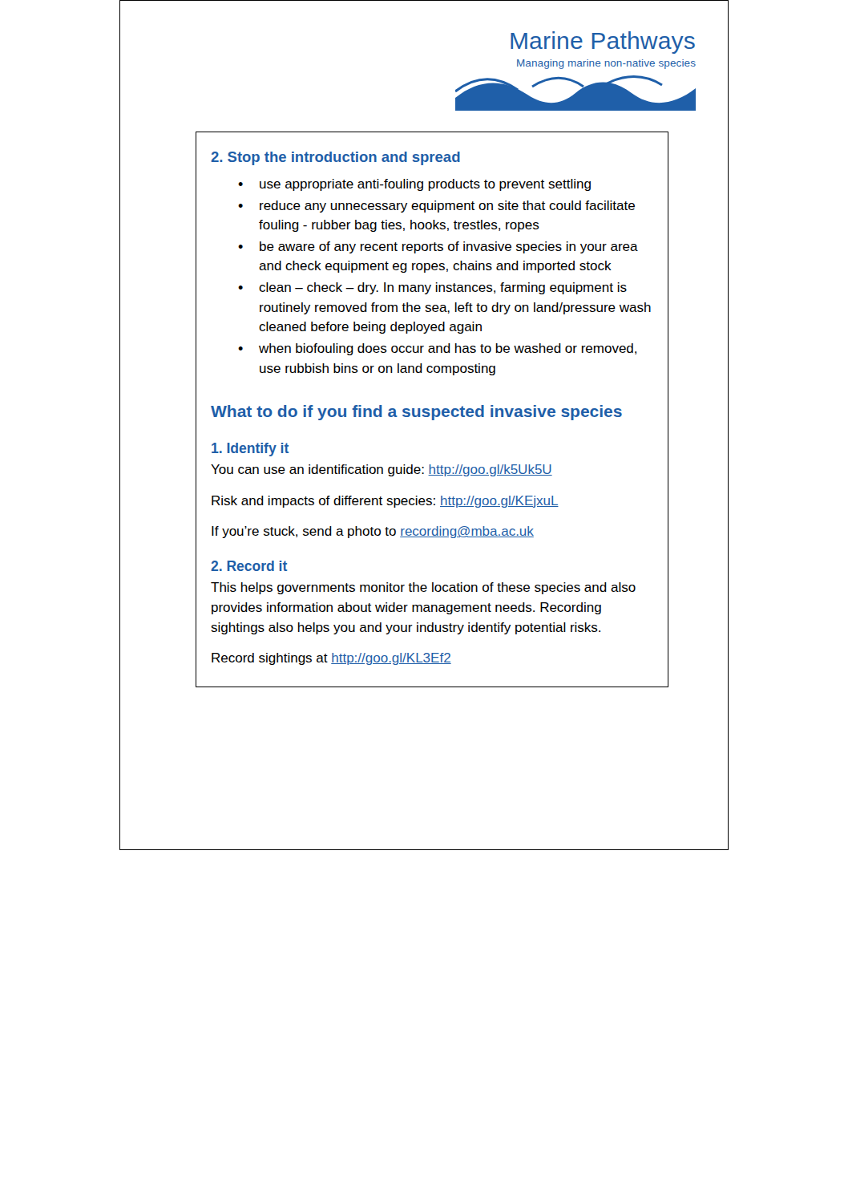Marine Pathways
Managing marine non-native species
2. Stop the introduction and spread
use appropriate anti-fouling products to prevent settling
reduce any unnecessary equipment on site that could facilitate fouling - rubber bag ties, hooks, trestles, ropes
be aware of any recent reports of invasive species in your area and check equipment eg ropes, chains and imported stock
clean – check – dry. In many instances, farming equipment is routinely removed from the sea, left to dry on land/pressure wash cleaned before being deployed again
when biofouling does occur and has to be washed or removed, use rubbish bins or on land composting
What to do if you find a suspected invasive species
1. Identify it
You can use an identification guide: http://goo.gl/k5Uk5U
Risk and impacts of different species: http://goo.gl/KEjxuL
If you’re stuck, send a photo to recording@mba.ac.uk
2. Record it
This helps governments monitor the location of these species and also provides information about wider management needs. Recording sightings also helps you and your industry identify potential risks.
Record sightings at http://goo.gl/KL3Ef2